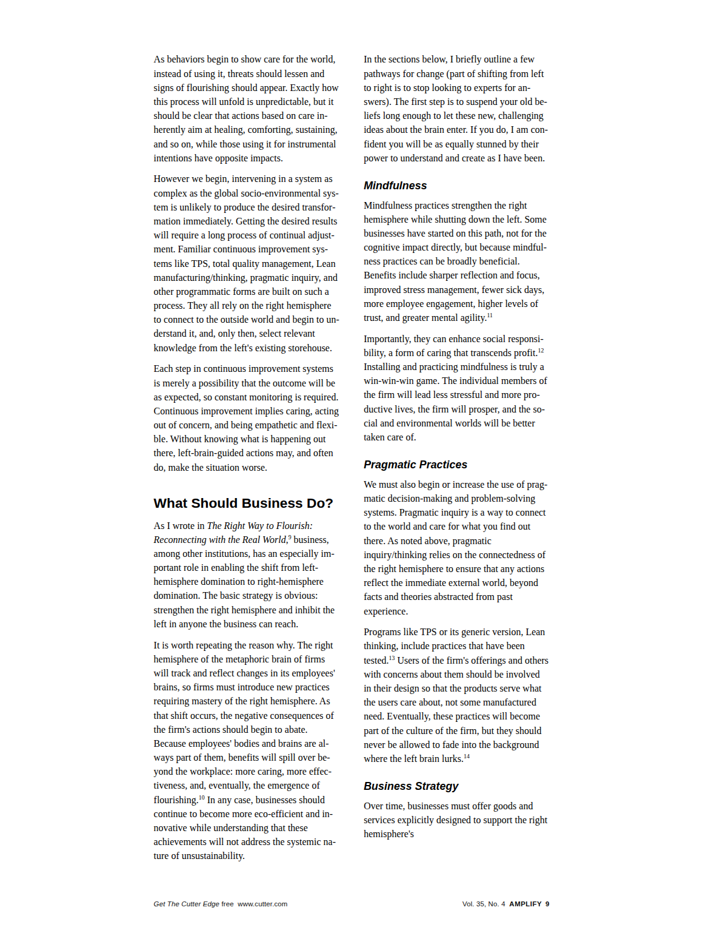As behaviors begin to show care for the world, instead of using it, threats should lessen and signs of flourishing should appear. Exactly how this process will unfold is unpredictable, but it should be clear that actions based on care inherently aim at healing, comforting, sustaining, and so on, while those using it for instrumental intentions have opposite impacts.
However we begin, intervening in a system as complex as the global socio-environmental system is unlikely to produce the desired transformation immediately. Getting the desired results will require a long process of continual adjustment. Familiar continuous improvement systems like TPS, total quality management, Lean manufacturing/thinking, pragmatic inquiry, and other programmatic forms are built on such a process. They all rely on the right hemisphere to connect to the outside world and begin to understand it, and, only then, select relevant knowledge from the left's existing storehouse.
Each step in continuous improvement systems is merely a possibility that the outcome will be as expected, so constant monitoring is required. Continuous improvement implies caring, acting out of concern, and being empathetic and flexible. Without knowing what is happening out there, left-brain-guided actions may, and often do, make the situation worse.
What Should Business Do?
As I wrote in The Right Way to Flourish: Reconnecting with the Real World,9 business, among other institutions, has an especially important role in enabling the shift from left-hemisphere domination to right-hemisphere domination. The basic strategy is obvious: strengthen the right hemisphere and inhibit the left in anyone the business can reach.
It is worth repeating the reason why. The right hemisphere of the metaphoric brain of firms will track and reflect changes in its employees' brains, so firms must introduce new practices requiring mastery of the right hemisphere. As that shift occurs, the negative consequences of the firm's actions should begin to abate. Because employees' bodies and brains are always part of them, benefits will spill over beyond the workplace: more caring, more effectiveness, and, eventually, the emergence of flourishing.10 In any case, businesses should continue to become more eco-efficient and innovative while understanding that these achievements will not address the systemic nature of unsustainability.
In the sections below, I briefly outline a few pathways for change (part of shifting from left to right is to stop looking to experts for answers). The first step is to suspend your old beliefs long enough to let these new, challenging ideas about the brain enter. If you do, I am confident you will be as equally stunned by their power to understand and create as I have been.
Mindfulness
Mindfulness practices strengthen the right hemisphere while shutting down the left. Some businesses have started on this path, not for the cognitive impact directly, but because mindfulness practices can be broadly beneficial. Benefits include sharper reflection and focus, improved stress management, fewer sick days, more employee engagement, higher levels of trust, and greater mental agility.11
Importantly, they can enhance social responsibility, a form of caring that transcends profit.12 Installing and practicing mindfulness is truly a win-win-win game. The individual members of the firm will lead less stressful and more productive lives, the firm will prosper, and the social and environmental worlds will be better taken care of.
Pragmatic Practices
We must also begin or increase the use of pragmatic decision-making and problem-solving systems. Pragmatic inquiry is a way to connect to the world and care for what you find out there. As noted above, pragmatic inquiry/thinking relies on the connectedness of the right hemisphere to ensure that any actions reflect the immediate external world, beyond facts and theories abstracted from past experience.
Programs like TPS or its generic version, Lean thinking, include practices that have been tested.13 Users of the firm's offerings and others with concerns about them should be involved in their design so that the products serve what the users care about, not some manufactured need. Eventually, these practices will become part of the culture of the firm, but they should never be allowed to fade into the background where the left brain lurks.14
Business Strategy
Over time, businesses must offer goods and services explicitly designed to support the right hemisphere's
Get The Cutter Edge free www.cutter.com
Vol. 35, No. 4 AMPLIFY 9